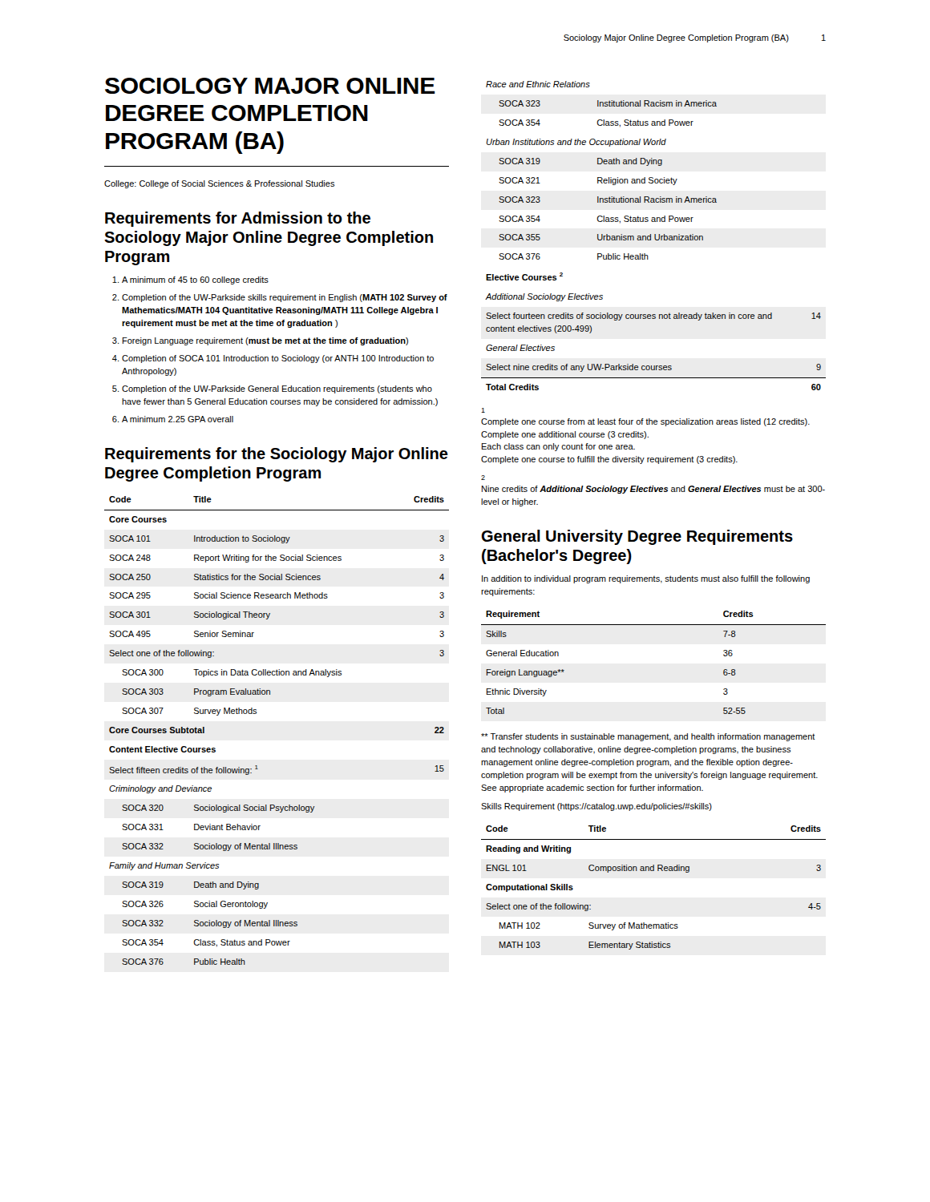Sociology Major Online Degree Completion Program (BA)1
Sociology Major Online Degree Completion Program (BA)
College: College of Social Sciences & Professional Studies
Requirements for Admission to the Sociology Major Online Degree Completion Program
A minimum of 45 to 60 college credits
Completion of the UW-Parkside skills requirement in English (MATH 102 Survey of Mathematics/MATH 104 Quantitative Reasoning/MATH 111 College Algebra I requirement must be met at the time of graduation )
Foreign Language requirement (must be met at the time of graduation)
Completion of SOCA 101 Introduction to Sociology (or ANTH 100 Introduction to Anthropology)
Completion of the UW-Parkside General Education requirements (students who have fewer than 5 General Education courses may be considered for admission.)
A minimum 2.25 GPA overall
Requirements for the Sociology Major Online Degree Completion Program
| Code | Title | Credits |
| --- | --- | --- |
| Core Courses |
| SOCA 101 | Introduction to Sociology | 3 |
| SOCA 248 | Report Writing for the Social Sciences | 3 |
| SOCA 250 | Statistics for the Social Sciences | 4 |
| SOCA 295 | Social Science Research Methods | 3 |
| SOCA 301 | Sociological Theory | 3 |
| SOCA 495 | Senior Seminar | 3 |
| Select one of the following: | 3 |
| SOCA 300 | Topics in Data Collection and Analysis | |
| SOCA 303 | Program Evaluation | |
| SOCA 307 | Survey Methods | |
| Core Courses Subtotal | 22 |
| Content Elective Courses |
| Select fifteen credits of the following: 1 | 15 |
| Criminology and Deviance |
| SOCA 320 | Sociological Social Psychology | |
| SOCA 331 | Deviant Behavior | |
| SOCA 332 | Sociology of Mental Illness | |
| Family and Human Services |
| SOCA 319 | Death and Dying | |
| SOCA 326 | Social Gerontology | |
| SOCA 332 | Sociology of Mental Illness | |
| SOCA 354 | Class, Status and Power | |
| SOCA 376 | Public Health | |
| Race and Ethnic Relations |
| SOCA 323 | Institutional Racism in America | |
| SOCA 354 | Class, Status and Power | |
| Urban Institutions and the Occupational World |
| SOCA 319 | Death and Dying | |
| SOCA 321 | Religion and Society | |
| SOCA 323 | Institutional Racism in America | |
| SOCA 354 | Class, Status and Power | |
| SOCA 355 | Urbanism and Urbanization | |
| SOCA 376 | Public Health | |
| Elective Courses 2 |
| Additional Sociology Electives |
| Select fourteen credits of sociology courses not already taken in core and content electives (200-499) | 14 |
| General Electives |
| Select nine credits of any UW-Parkside courses | 9 |
| Total Credits | 60 |
1
Complete one course from at least four of the specialization areas listed (12 credits).
Complete one additional course (3 credits).
Each class can only count for one area.
Complete one course to fulfill the diversity requirement (3 credits).
2
Nine credits of Additional Sociology Electives and General Electives must be at 300-level or higher.
General University Degree Requirements (Bachelor's Degree)
In addition to individual program requirements, students must also fulfill the following requirements:
| Requirement | Credits |
| --- | --- |
| Skills | 7-8 |
| General Education | 36 |
| Foreign Language** | 6-8 |
| Ethnic Diversity | 3 |
| Total | 52-55 |
** Transfer students in sustainable management, and health information management and technology collaborative, online degree-completion programs, the business management online degree-completion program, and the flexible option degree-completion program will be exempt from the university's foreign language requirement. See appropriate academic section for further information.
Skills Requirement (https://catalog.uwp.edu/policies/#skills)
| Code | Title | Credits |
| --- | --- | --- |
| Reading and Writing |
| ENGL 101 | Composition and Reading | 3 |
| Computational Skills |
| Select one of the following: | 4-5 |
| MATH 102 | Survey of Mathematics | |
| MATH 103 | Elementary Statistics | |